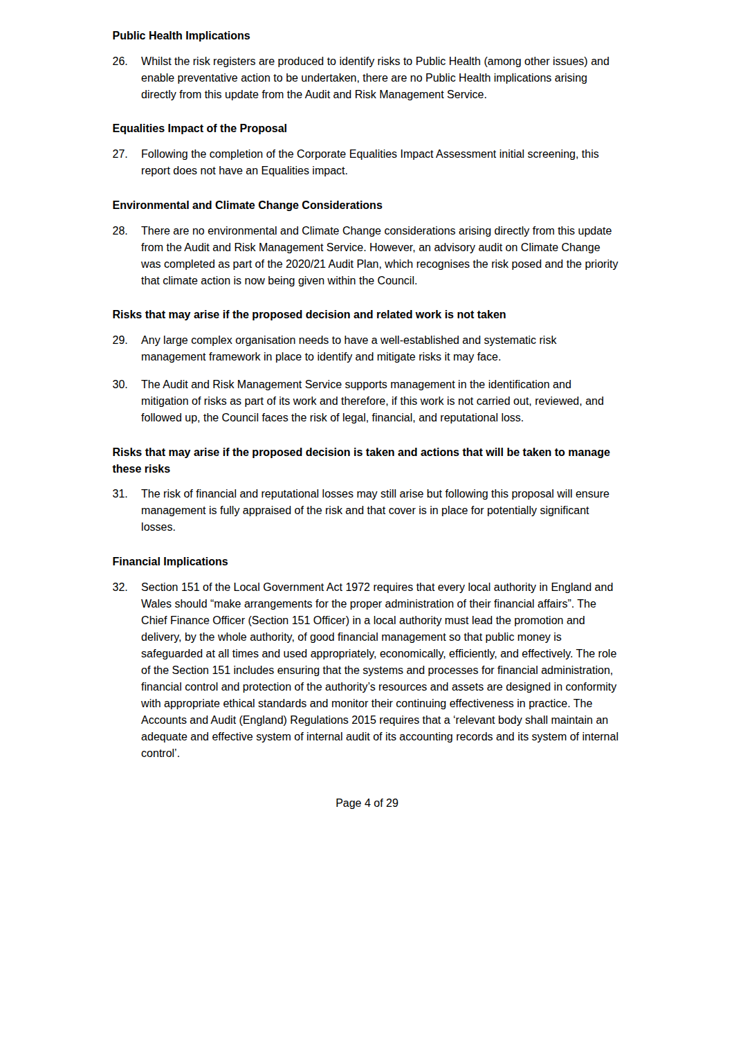Public Health Implications
26. Whilst the risk registers are produced to identify risks to Public Health (among other issues) and enable preventative action to be undertaken, there are no Public Health implications arising directly from this update from the Audit and Risk Management Service.
Equalities Impact of the Proposal
27. Following the completion of the Corporate Equalities Impact Assessment initial screening, this report does not have an Equalities impact.
Environmental and Climate Change Considerations
28. There are no environmental and Climate Change considerations arising directly from this update from the Audit and Risk Management Service. However, an advisory audit on Climate Change was completed as part of the 2020/21 Audit Plan, which recognises the risk posed and the priority that climate action is now being given within the Council.
Risks that may arise if the proposed decision and related work is not taken
29. Any large complex organisation needs to have a well-established and systematic risk management framework in place to identify and mitigate risks it may face.
30. The Audit and Risk Management Service supports management in the identification and mitigation of risks as part of its work and therefore, if this work is not carried out, reviewed, and followed up, the Council faces the risk of legal, financial, and reputational loss.
Risks that may arise if the proposed decision is taken and actions that will be taken to manage these risks
31. The risk of financial and reputational losses may still arise but following this proposal will ensure management is fully appraised of the risk and that cover is in place for potentially significant losses.
Financial Implications
32. Section 151 of the Local Government Act 1972 requires that every local authority in England and Wales should “make arrangements for the proper administration of their financial affairs”. The Chief Finance Officer (Section 151 Officer) in a local authority must lead the promotion and delivery, by the whole authority, of good financial management so that public money is safeguarded at all times and used appropriately, economically, efficiently, and effectively. The role of the Section 151 includes ensuring that the systems and processes for financial administration, financial control and protection of the authority’s resources and assets are designed in conformity with appropriate ethical standards and monitor their continuing effectiveness in practice. The Accounts and Audit (England) Regulations 2015 requires that a ‘relevant body shall maintain an adequate and effective system of internal audit of its accounting records and its system of internal control’.
Page 4 of 29